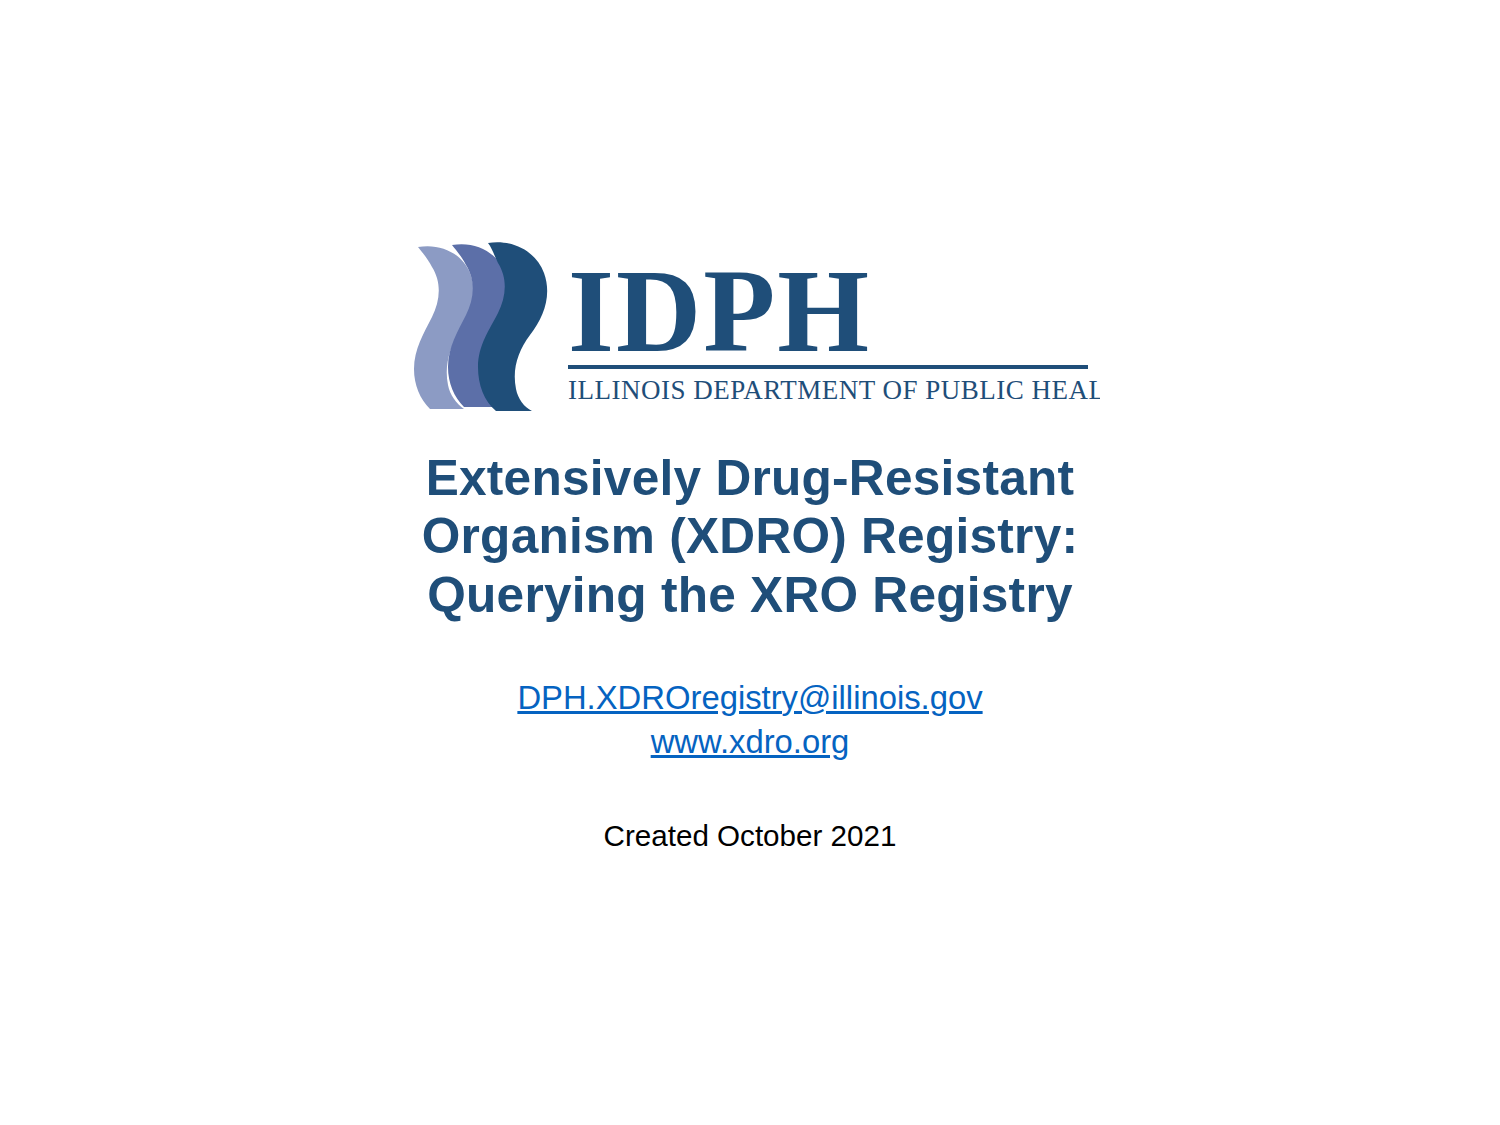IDPH ILLINOIS DEPARTMENT OF PUBLIC HEALTH
Extensively Drug-Resistant Organism (XDRO) Registry: Querying the XRO Registry
DPH.XDROregistry@illinois.gov
www.xdro.org
Created October 2021